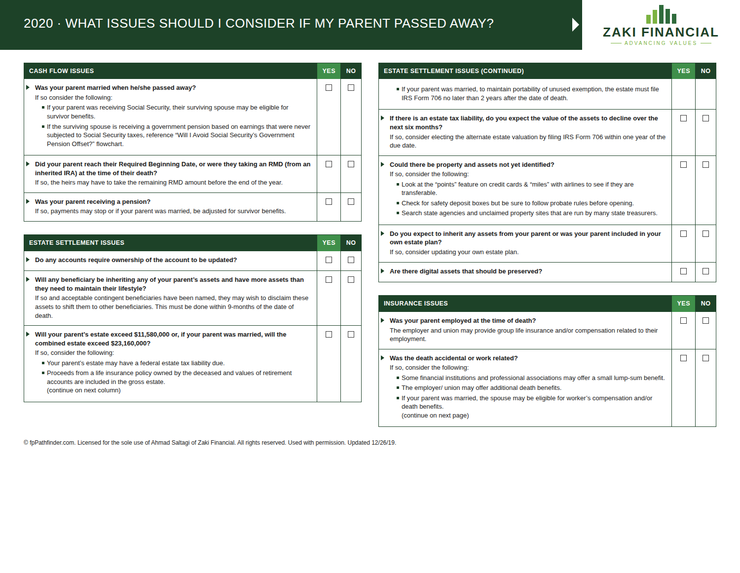2020 · What Issues Should I Consider If My Parent Passed Away?
ZAKI FINANCIAL
ADVANCING VALUES
| Cash Flow Issues | Yes | No |
| --- | --- | --- |
| Was your parent married when he/she passed away? If so consider the following: If your parent was receiving Social Security, their surviving spouse may be eligible for survivor benefits. If the surviving spouse is receiving a government pension based on earnings that were never subjected to Social Security taxes, reference “Will I Avoid Social Security’s Government Pension Offset?” flowchart. | | |
| Did your parent reach their Required Beginning Date, or were they taking an RMD (from an inherited IRA) at the time of their death? If so, the heirs may have to take the remaining RMD amount before the end of the year. | | |
| Was your parent receiving a pension? If so, payments may stop or if your parent was married, be adjusted for survivor benefits. | | |
| Estate Settlement Issues | Yes | No |
| --- | --- | --- |
| Do any accounts require ownership of the account to be updated? | | |
| Will any beneficiary be inheriting any of your parent’s assets and have more assets than they need to maintain their lifestyle? If so and acceptable contingent beneficiaries have been named, they may wish to disclaim these assets to shift them to other beneficiaries. This must be done within 9-months of the date of death. | | |
| Will your parent’s estate exceed $11,580,000 or, if your parent was married, will the combined estate exceed $23,160,000? If so, consider the following: Your parent’s estate may have a federal estate tax liability due. Proceeds from a life insurance policy owned by the deceased and values of retirement accounts are included in the gross estate. (continue on next column) | | |
| Estate Settlement Issues (Continued) | Yes | No |
| --- | --- | --- |
| If your parent was married, to maintain portability of unused exemption, the estate must file IRS Form 706 no later than 2 years after the date of death. | | |
| If there is an estate tax liability, do you expect the value of the assets to decline over the next six months? If so, consider electing the alternate estate valuation by filing IRS Form 706 within one year of the due date. | | |
| Could there be property and assets not yet identified? If so, consider the following: Look at the “points” feature on credit cards & “miles” with airlines to see if they are transferable. Check for safety deposit boxes but be sure to follow probate rules before opening. Search state agencies and unclaimed property sites that are run by many state treasurers. | | |
| Do you expect to inherit any assets from your parent or was your parent included in your own estate plan? If so, consider updating your own estate plan. | | |
| Are there digital assets that should be preserved? | | |
| Insurance Issues | Yes | No |
| --- | --- | --- |
| Was your parent employed at the time of death? The employer and union may provide group life insurance and/or compensation related to their employment. | | |
| Was the death accidental or work related? If so, consider the following: Some financial institutions and professional associations may offer a small lump-sum benefit. The employer/ union may offer additional death benefits. If your parent was married, the spouse may be eligible for worker’s compensation and/or death benefits. (continue on next page) | | |
© fpPathfinder.com. Licensed for the sole use of Ahmad Saltagi of Zaki Financial. All rights reserved. Used with permission. Updated 12/26/19.